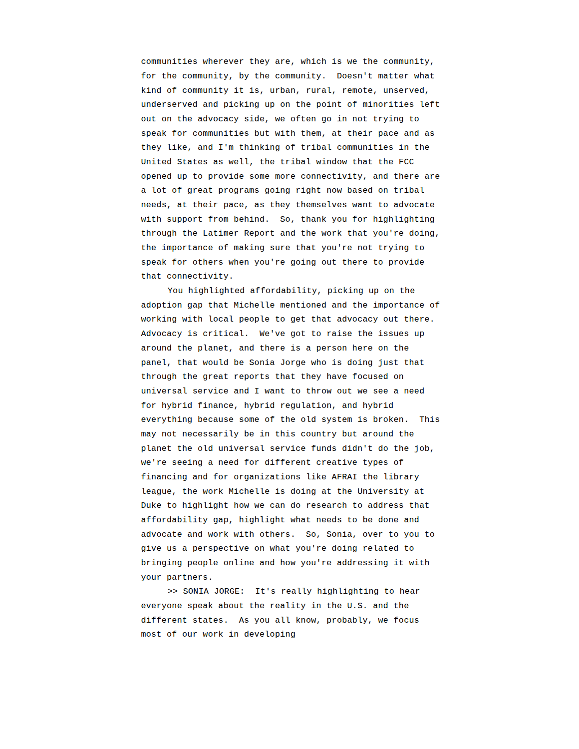communities wherever they are, which is we the community, for the community, by the community. Doesn't matter what kind of community it is, urban, rural, remote, unserved, underserved and picking up on the point of minorities left out on the advocacy side, we often go in not trying to speak for communities but with them, at their pace and as they like, and I'm thinking of tribal communities in the United States as well, the tribal window that the FCC opened up to provide some more connectivity, and there are a lot of great programs going right now based on tribal needs, at their pace, as they themselves want to advocate with support from behind. So, thank you for highlighting through the Latimer Report and the work that you're doing, the importance of making sure that you're not trying to speak for others when you're going out there to provide that connectivity.
You highlighted affordability, picking up on the adoption gap that Michelle mentioned and the importance of working with local people to get that advocacy out there. Advocacy is critical. We've got to raise the issues up around the planet, and there is a person here on the panel, that would be Sonia Jorge who is doing just that through the great reports that they have focused on universal service and I want to throw out we see a need for hybrid finance, hybrid regulation, and hybrid everything because some of the old system is broken. This may not necessarily be in this country but around the planet the old universal service funds didn't do the job, we're seeing a need for different creative types of financing and for organizations like AFRAI the library league, the work Michelle is doing at the University at Duke to highlight how we can do research to address that affordability gap, highlight what needs to be done and advocate and work with others. So, Sonia, over to you to give us a perspective on what you're doing related to bringing people online and how you're addressing it with your partners.
>> SONIA JORGE: It's really highlighting to hear everyone speak about the reality in the U.S. and the different states. As you all know, probably, we focus most of our work in developing